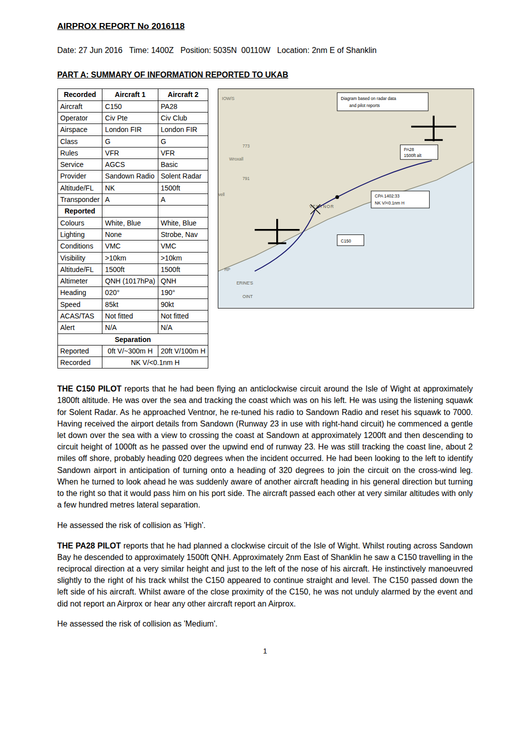AIRPROX REPORT No 2016118
Date: 27 Jun 2016 Time: 1400Z Position: 5035N 00110W Location: 2nm E of Shanklin
PART A: SUMMARY OF INFORMATION REPORTED TO UKAB
| Recorded | Aircraft 1 | Aircraft 2 |
| --- | --- | --- |
| Aircraft | C150 | PA28 |
| Operator | Civ Pte | Civ Club |
| Airspace | London FIR | London FIR |
| Class | G | G |
| Rules | VFR | VFR |
| Service | AGCS | Basic |
| Provider | Sandown Radio | Solent Radar |
| Altitude/FL | NK | 1500ft |
| Transponder | A | A |
| Reported | | |
| Colours | White, Blue | White, Blue |
| Lighting | None | Strobe, Nav |
| Conditions | VMC | VMC |
| Visibility | >10km | >10km |
| Altitude/FL | 1500ft | 1500ft |
| Altimeter | QNH (1017hPa) | QNH |
| Heading | 020° | 190° |
| Speed | 85kt | 90kt |
| ACAS/TAS | Not fitted | Not fitted |
| Alert | N/A | N/A |
| Separation |
| Reported | 0ft V/~300m H | 20ft V/100m H |
| Recorded | NK V/<0.1nm H |
IOW/S SHANKLIN 773 Wroxall 791 vell Luccombe VENTNOR RP ERINE'S OINT Diagram based on radar data and pilot reports PA28 1500ft alt C150 CPA 1402:33 NK V/<0.1nm H
THE C150 PILOT reports that he had been flying an anticlockwise circuit around the Isle of Wight at approximately 1800ft altitude. He was over the sea and tracking the coast which was on his left. He was using the listening squawk for Solent Radar. As he approached Ventnor, he re-tuned his radio to Sandown Radio and reset his squawk to 7000. Having received the airport details from Sandown (Runway 23 in use with right-hand circuit) he commenced a gentle let down over the sea with a view to crossing the coast at Sandown at approximately 1200ft and then descending to circuit height of 1000ft as he passed over the upwind end of runway 23. He was still tracking the coast line, about 2 miles off shore, probably heading 020 degrees when the incident occurred. He had been looking to the left to identify Sandown airport in anticipation of turning onto a heading of 320 degrees to join the circuit on the cross-wind leg. When he turned to look ahead he was suddenly aware of another aircraft heading in his general direction but turning to the right so that it would pass him on his port side. The aircraft passed each other at very similar altitudes with only a few hundred metres lateral separation.
He assessed the risk of collision as 'High'.
THE PA28 PILOT reports that he had planned a clockwise circuit of the Isle of Wight. Whilst routing across Sandown Bay he descended to approximately 1500ft QNH. Approximately 2nm East of Shanklin he saw a C150 travelling in the reciprocal direction at a very similar height and just to the left of the nose of his aircraft. He instinctively manoeuvred slightly to the right of his track whilst the C150 appeared to continue straight and level. The C150 passed down the left side of his aircraft. Whilst aware of the close proximity of the C150, he was not unduly alarmed by the event and did not report an Airprox or hear any other aircraft report an Airprox.
He assessed the risk of collision as 'Medium'.
1